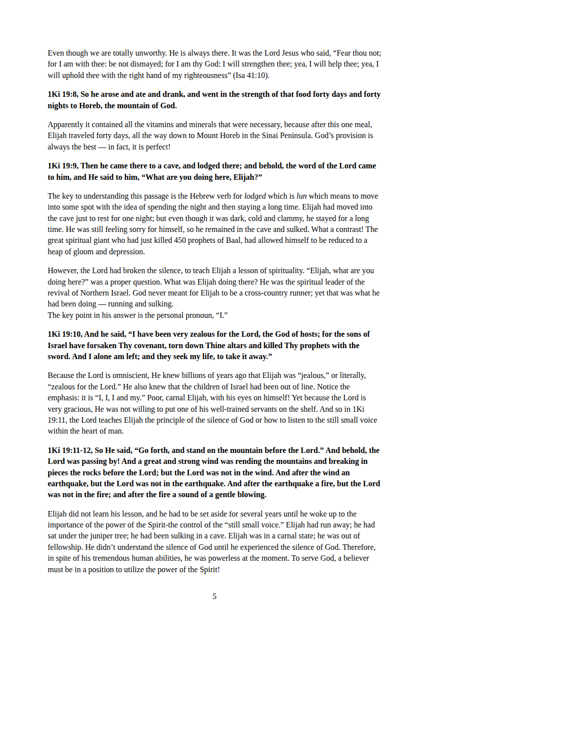Even though we are totally unworthy. He is always there. It was the Lord Jesus who said, “Fear thou not; for I am with thee: be not dismayed; for I am thy God: I will strengthen thee; yea, I will help thee; yea, I will uphold thee with the right hand of my righteousness” (Isa 41:10).
1Ki 19:8, So he arose and ate and drank, and went in the strength of that food forty days and forty nights to Horeb, the mountain of God.
Apparently it contained all the vitamins and minerals that were necessary, because after this one meal, Elijah traveled forty days, all the way down to Mount Horeb in the Sinai Peninsula. God’s provision is always the best — in fact, it is perfect!
1Ki 19:9, Then he came there to a cave, and lodged there; and behold, the word of the Lord came to him, and He said to him, “What are you doing here, Elijah?”
The key to understanding this passage is the Hebrew verb for lodged which is lun which means to move into some spot with the idea of spending the night and then staying a long time. Elijah had moved into the cave just to rest for one night; but even though it was dark, cold and clammy, he stayed for a long time. He was still feeling sorry for himself, so he remained in the cave and sulked. What a contrast! The great spiritual giant who had just killed 450 prophets of Baal, had allowed himself to be reduced to a heap of gloom and depression.
However, the Lord had broken the silence, to teach Elijah a lesson of spirituality. “Elijah, what are you doing here?” was a proper question. What was Elijah doing there? He was the spiritual leader of the revival of Northern Israel. God never meant for Elijah to be a cross-country runner; yet that was what he had been doing — running and sulking.
The key point in his answer is the personal pronoun, “I.”
1Ki 19:10, And he said, “I have been very zealous for the Lord, the God of hosts; for the sons of Israel have forsaken Thy covenant, torn down Thine altars and killed Thy prophets with the sword. And I alone am left; and they seek my life, to take it away.”
Because the Lord is omniscient, He knew billions of years ago that Elijah was “jealous,” or literally, “zealous for the Lord.” He also knew that the children of Israel had been out of line. Notice the emphasis: it is “I, I, I and my.” Poor, carnal Elijah, with his eyes on himself! Yet because the Lord is very gracious, He was not willing to put one of his well-trained servants on the shelf. And so in 1Ki 19:11, the Lord teaches Elijah the principle of the silence of God or how to listen to the still small voice within the heart of man.
1Ki 19:11-12, So He said, “Go forth, and stand on the mountain before the Lord.” And behold, the Lord was passing by! And a great and strong wind was rending the mountains and breaking in pieces the rocks before the Lord; but the Lord was not in the wind. And after the wind an earthquake, but the Lord was not in the earthquake. And after the earthquake a fire, but the Lord was not in the fire; and after the fire a sound of a gentle blowing.
Elijah did not learn his lesson, and he had to be set aside for several years until he woke up to the importance of the power of the Spirit-the control of the “still small voice.” Elijah had run away; he had sat under the juniper tree; he had been sulking in a cave. Elijah was in a carnal state; he was out of fellowship. He didn’t understand the silence of God until he experienced the silence of God. Therefore, in spite of his tremendous human abilities, he was powerless at the moment. To serve God, a believer must be in a position to utilize the power of the Spirit!
5